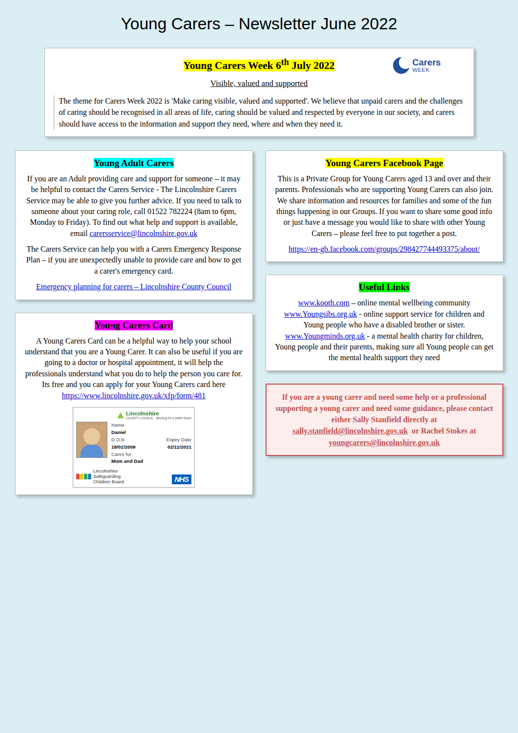Young Carers – Newsletter June 2022
CarersWEEK
Young Carers Week 6th July 2022
Visible, valued and supported
The theme for Carers Week 2022 is 'Make caring visible, valued and supported'. We believe that unpaid carers and the challenges of caring should be recognised in all areas of life, caring should be valued and respected by everyone in our society, and carers should have access to the information and support they need, where and when they need it.
Young Adult Carers
If you are an Adult providing care and support for someone – it may be helpful to contact the Carers Service - The Lincolnshire Carers Service may be able to give you further advice. If you need to talk to someone about your caring role, call 01522 782224 (8am to 6pm, Monday to Friday). To find out what help and support is available, email carersservice@lincolnshire.gov.uk
The Carers Service can help you with a Carers Emergency Response Plan – if you are unexpectedly unable to provide care and how to get a carer's emergency card.
Emergency planning for carers – Lincolnshire County Council
Young Carers Card
A Young Carers Card can be a helpful way to help your school understand that you are a Young Carer. It can also be useful if you are going to a doctor or hospital appointment, it will help the professionals understand what you do to help the person you care for. Its free and you can apply for your Young Carers card here https://www.lincolnshire.gov.uk/xfp/form/481
LincolnshireCOUNTY COUNCIL Working for a better future
Name
Daniel
D.O.B Expiry Date
18/01/200902/11/2021
Cares for
Mum and Dad
Lincolnshire
Safeguarding
Children Board
NHS
Young Carers Facebook Page
This is a Private Group for Young Carers aged 13 and over and their parents. Professionals who are supporting Young Carers can also join. We share information and resources for families and some of the fun things happening in our Groups. If you want to share some good info or just have a message you would like to share with other Young Carers – please feel free to put together a post.
https://en-gb.facebook.com/groups/298427744493375/about/
Useful Links
www.kooth.com – online mental wellbeing community
www.Youngsibs.org.uk - online support service for children and Young people who have a disabled brother or sister.
www.Youngminds.org.uk - a mental health charity for children, Young people and their parents, making sure all Young people can get the mental health support they need
If you are a young carer and need some help or a professional supporting a young carer and need some guidance, please contact either Sally Stanfield directly at sally.stanfield@lincolnshire.gov.uk or Rachel Stokes at youngcarers@lincolnshire.gov.uk